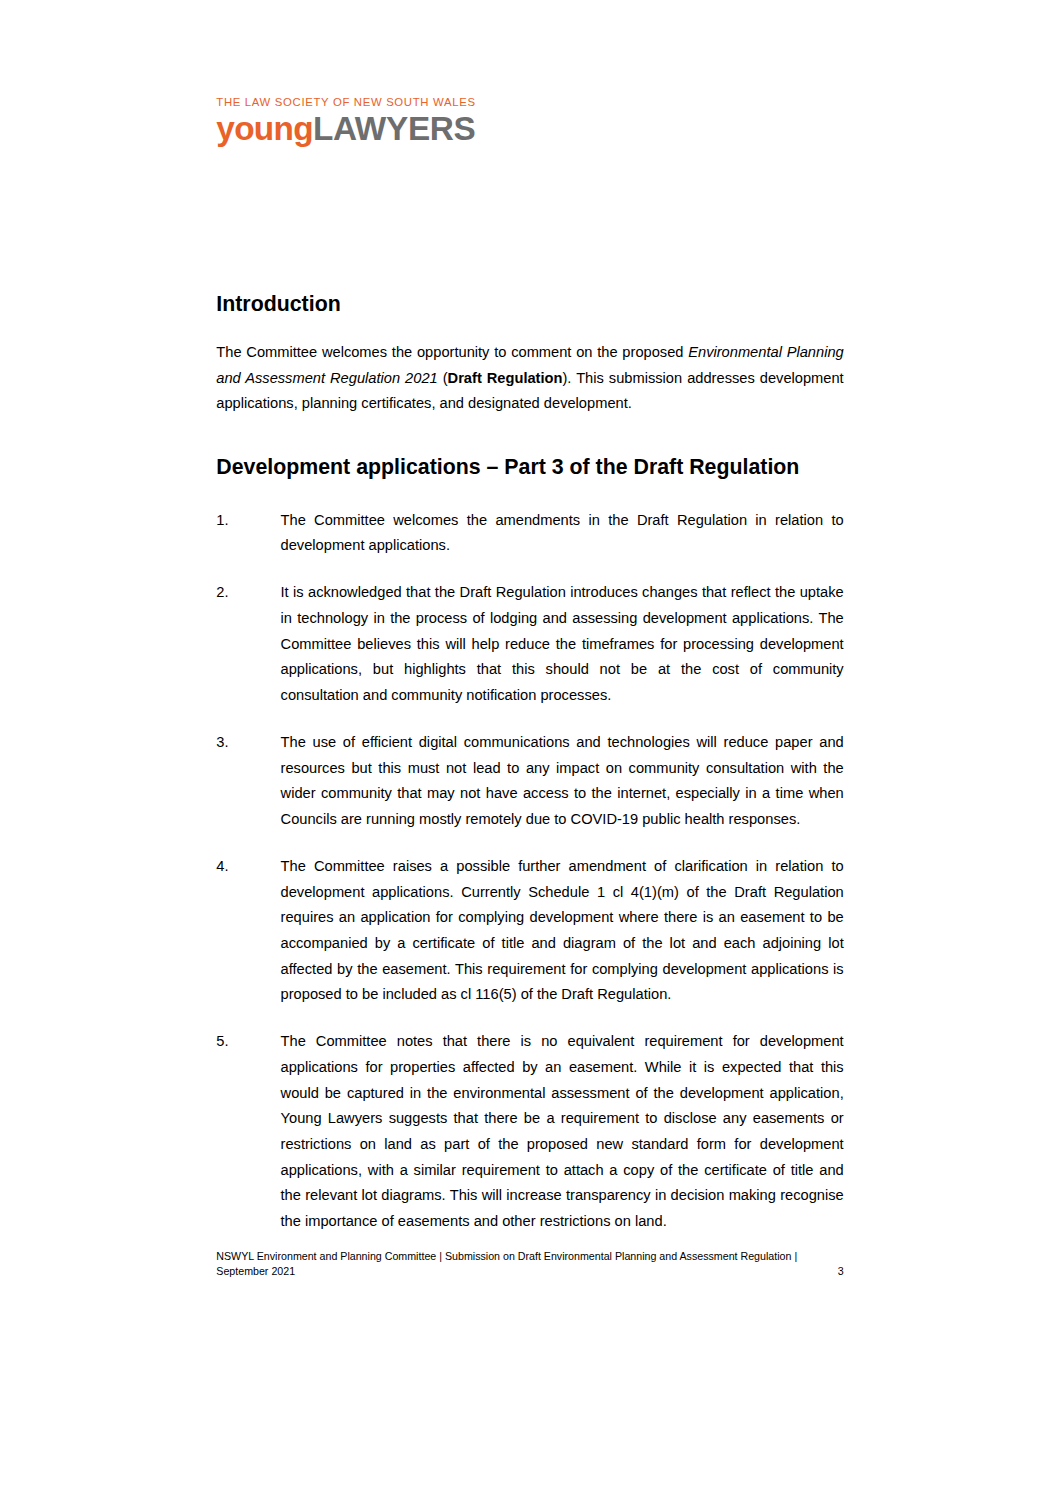THE LAW SOCIETY OF NEW SOUTH WALES
young LAWYERS
Introduction
The Committee welcomes the opportunity to comment on the proposed Environmental Planning and Assessment Regulation 2021 (Draft Regulation). This submission addresses development applications, planning certificates, and designated development.
Development applications – Part 3 of the Draft Regulation
The Committee welcomes the amendments in the Draft Regulation in relation to development applications.
It is acknowledged that the Draft Regulation introduces changes that reflect the uptake in technology in the process of lodging and assessing development applications. The Committee believes this will help reduce the timeframes for processing development applications, but highlights that this should not be at the cost of community consultation and community notification processes.
The use of efficient digital communications and technologies will reduce paper and resources but this must not lead to any impact on community consultation with the wider community that may not have access to the internet, especially in a time when Councils are running mostly remotely due to COVID-19 public health responses.
The Committee raises a possible further amendment of clarification in relation to development applications. Currently Schedule 1 cl 4(1)(m) of the Draft Regulation requires an application for complying development where there is an easement to be accompanied by a certificate of title and diagram of the lot and each adjoining lot affected by the easement. This requirement for complying development applications is proposed to be included as cl 116(5) of the Draft Regulation.
The Committee notes that there is no equivalent requirement for development applications for properties affected by an easement. While it is expected that this would be captured in the environmental assessment of the development application, Young Lawyers suggests that there be a requirement to disclose any easements or restrictions on land as part of the proposed new standard form for development applications, with a similar requirement to attach a copy of the certificate of title and the relevant lot diagrams. This will increase transparency in decision making recognise the importance of easements and other restrictions on land.
NSWYL Environment and Planning Committee | Submission on Draft Environmental Planning and Assessment Regulation | September 2021
3